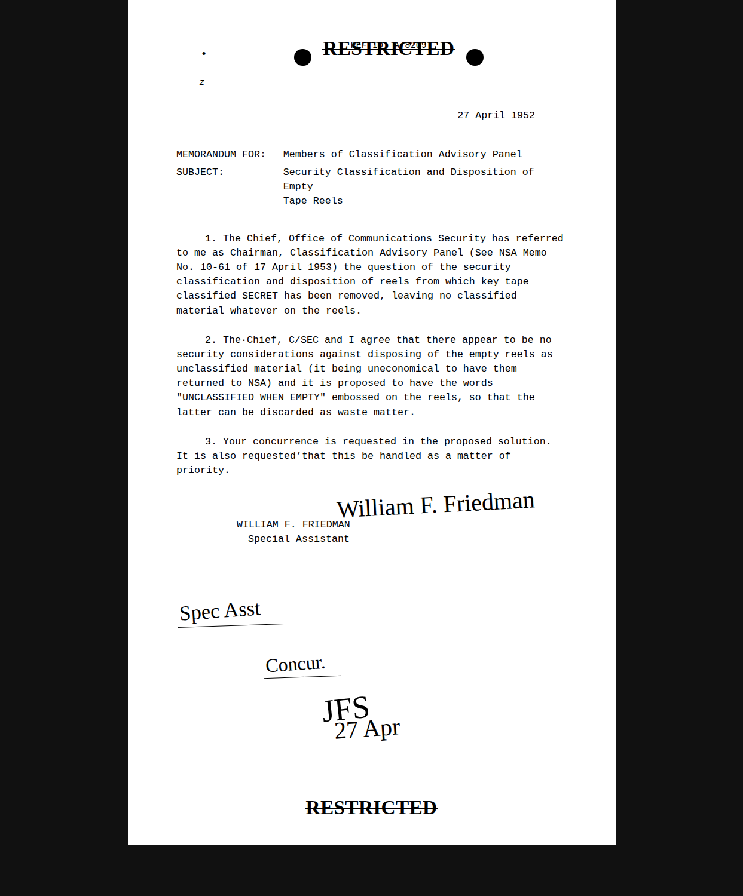• z
REF ID: A78209
RESTRICTED
27 April 1952
| MEMORANDUM FOR: | Members of Classification Advisory Panel |
| SUBJECT: | Security Classification and Disposition of Empty Tape Reels |
1. The Chief, Office of Communications Security has referred to me as Chairman, Classification Advisory Panel (See NSA Memo No. 10-61 of 17 April 1953) the question of the security classification and disposition of reels from which key tape classified SECRET has been removed, leaving no classified material whatever on the reels.
2. The·Chief, C/SEC and I agree that there appear to be no security considerations against disposing of the empty reels as unclassified material (it being uneconomical to have them returned to NSA) and it is proposed to have the words "UNCLASSIFIED WHEN EMPTY" embossed on the reels, so that the latter can be discarded as waste matter.
3. Your concurrence is requested in the proposed solution. It is also requested’that this be handled as a matter of priority.
William F. Friedman WILLIAM F. FRIEDMAN Special Assistant
Spec Asst Concur. JFS 27 Apr
RESTRICTED